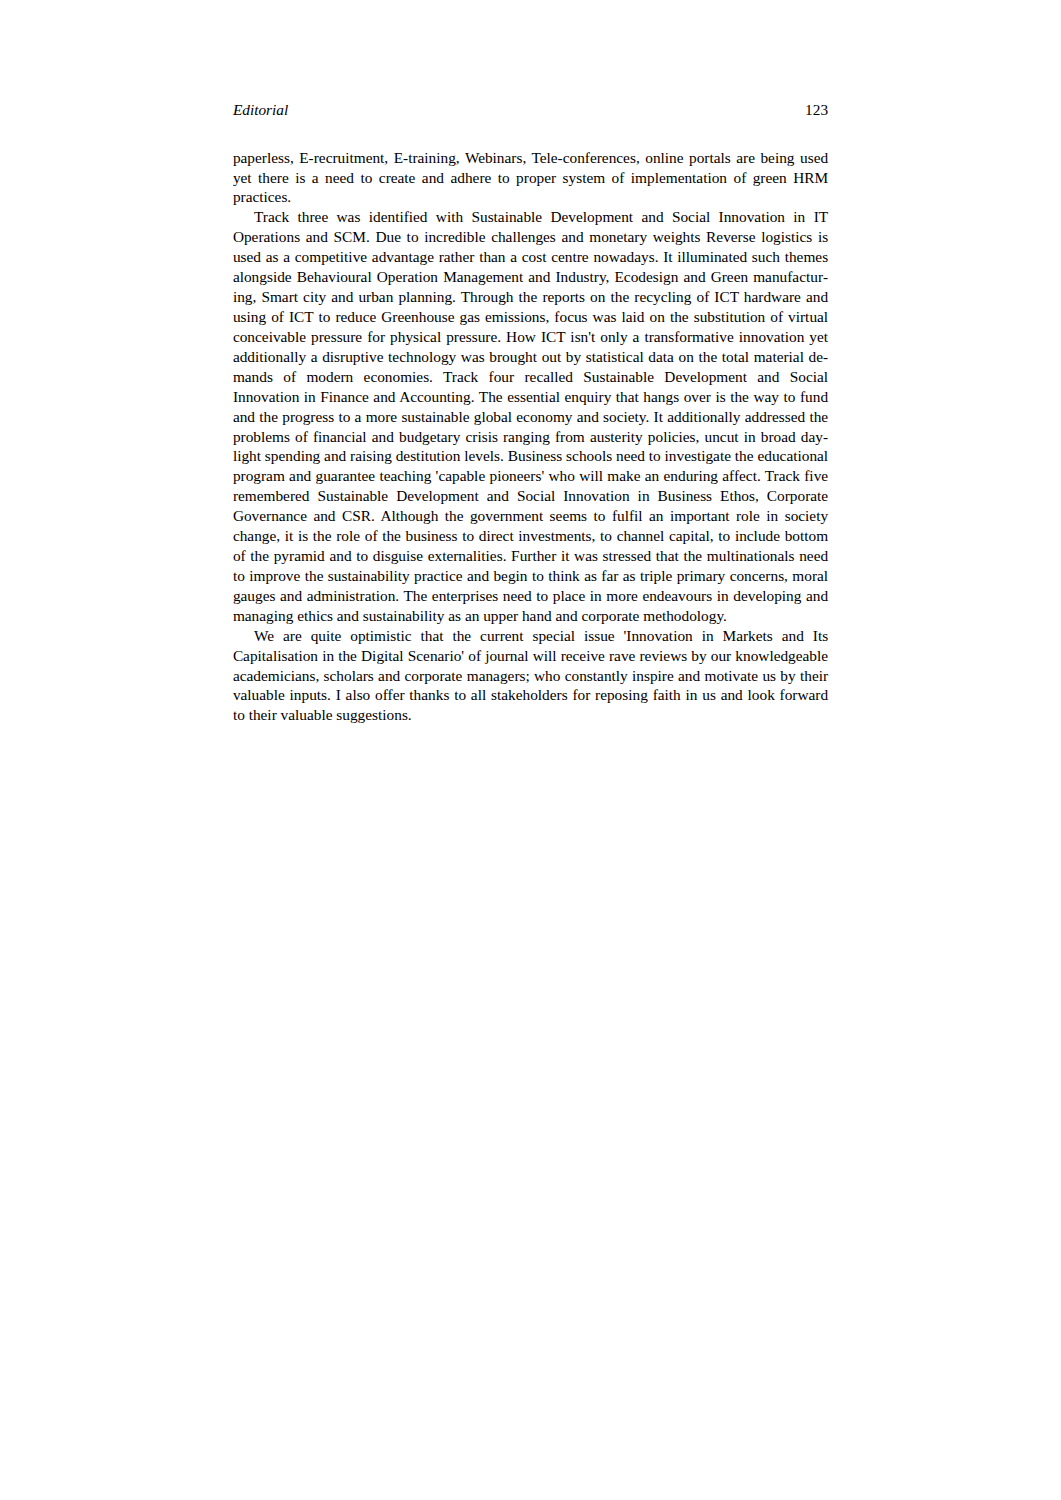Editorial 123
paperless, E-recruitment, E-training, Webinars, Tele-conferences, online portals are being used yet there is a need to create and adhere to proper system of implementation of green HRM practices.
Track three was identified with Sustainable Development and Social Innovation in IT Operations and SCM. Due to incredible challenges and monetary weights Reverse logistics is used as a competitive advantage rather than a cost centre nowadays. It illuminated such themes alongside Behavioural Operation Management and Industry, Ecodesign and Green manufacturing, Smart city and urban planning. Through the reports on the recycling of ICT hardware and using of ICT to reduce Greenhouse gas emissions, focus was laid on the substitution of virtual conceivable pressure for physical pressure. How ICT isn't only a transformative innovation yet additionally a disruptive technology was brought out by statistical data on the total material demands of modern economies. Track four recalled Sustainable Development and Social Innovation in Finance and Accounting. The essential enquiry that hangs over is the way to fund and the progress to a more sustainable global economy and society. It additionally addressed the problems of financial and budgetary crisis ranging from austerity policies, uncut in broad daylight spending and raising destitution levels. Business schools need to investigate the educational program and guarantee teaching 'capable pioneers' who will make an enduring affect. Track five remembered Sustainable Development and Social Innovation in Business Ethos, Corporate Governance and CSR. Although the government seems to fulfil an important role in society change, it is the role of the business to direct investments, to channel capital, to include bottom of the pyramid and to disguise externalities. Further it was stressed that the multinationals need to improve the sustainability practice and begin to think as far as triple primary concerns, moral gauges and administration. The enterprises need to place in more endeavours in developing and managing ethics and sustainability as an upper hand and corporate methodology.
We are quite optimistic that the current special issue 'Innovation in Markets and Its Capitalisation in the Digital Scenario' of journal will receive rave reviews by our knowledgeable academicians, scholars and corporate managers; who constantly inspire and motivate us by their valuable inputs. I also offer thanks to all stakeholders for reposing faith in us and look forward to their valuable suggestions.